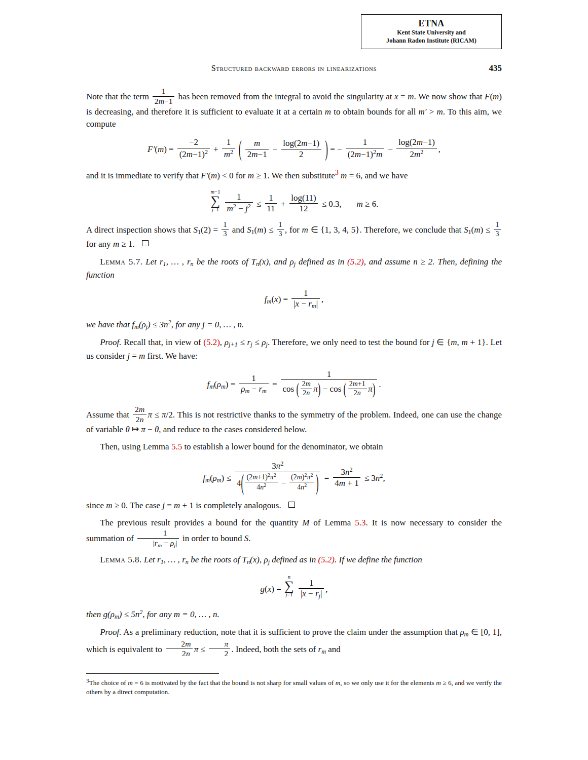ETNA
Kent State University and
Johann Radon Institute (RICAM)
Structured backward errors in linearizations 435
Note that the term 12m−1 has been removed from the integral to avoid the singularity at x = m. We now show that F(m) is decreasing, and therefore it is sufficient to evaluate it at a certain m to obtain bounds for all m′ > m. To this aim, we compute
F′(m) = −2(2m−1)2 + 1 m 2 ( m 2m−1 − log(2m−1) 2 ) = − 1(2m−1)2 m − log(2m−1) 2m 2,
and it is immediate to verify that F′(m) < 0 for m 1. We then substitute3 m = 6, and we have
m−1 ∑ j=1 1 m 2 − j 2 111 + log(11) 12 0.3, m 6.
A direct inspection shows that S 1(2) = 13 and S 1(m) 13, for m ∈ {1, 3, 4, 5}. Therefore, we conclude that S 1(m) 13 for any m 1.
Lemma 5.7. Let r 1, … , rn be the roots of Tn(x), and ρj defined as in (5.2), and assume n 2. Then, defining the function
fm(x) = 1|x − rm|,
we have that fm(ρj) 3n 2, for any j = 0, … , n.
Proof. Recall that, in view of (5.2), ρj+1 rj ρj. Therefore, we only need to test the bound for j ∈ {m, m + 1}. Let us consider j = m first. We have:
fm(ρm) = 1 ρm − rm = 1 cos (2m 2n π) − cos (2m+12n π).
Assume that 2m 2n π π/2. This is not restrictive thanks to the symmetry of the problem. Indeed, one can use the change of variable θ ↦ π − θ, and reduce to the cases considered below.
Then, using Lemma 5.5 to establish a lower bound for the denominator, we obtain
fm(ρm) 3π 24((2m+1)2 π 24n 2 − (2m)2 π 24n 2) = 3n 24m + 1 3n 2,
since m 0. The case j = m + 1 is completely analogous.
The previous result provides a bound for the quantity M of Lemma 5.3. It is now necessary to consider the summation of 1|rm − ρj| in order to bound S.
Lemma 5.8. Let r 1, … , rn be the roots of Tn(x), ρj defined as in (5.2). If we define the function
g(x) = n ∑ j=1 1|x − rj|,
then g(ρm) 5n 2, for any m = 0, … , n.
Proof. As a preliminary reduction, note that it is sufficient to prove the claim under the assumption that ρm ∈ [0, 1], which is equivalent to 2m 2n π π 2. Indeed, both the sets of rm and
3The choice of m = 6 is motivated by the fact that the bound is not sharp for small values of m, so we only use it for the elements m 6, and we verify the others by a direct computation.